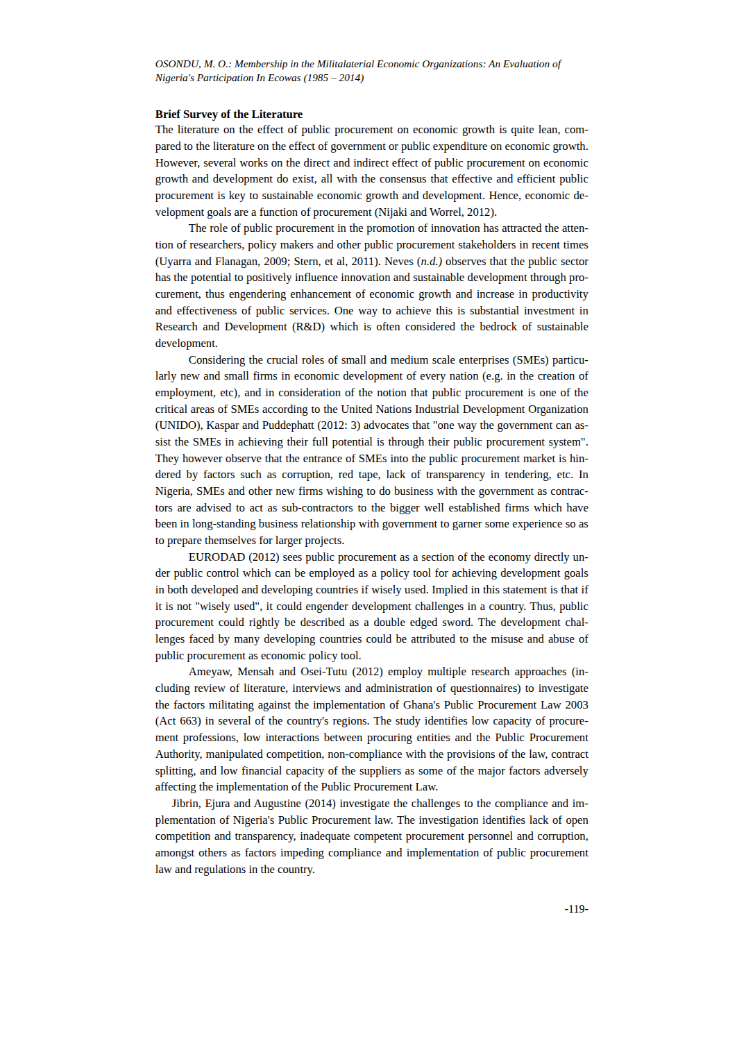OSONDU, M. O.: Membership in the Militalaterial Economic Organizations: An Evaluation of Nigeria's Participation In Ecowas (1985 – 2014)
Brief Survey of the Literature
The literature on the effect of public procurement on economic growth is quite lean, compared to the literature on the effect of government or public expenditure on economic growth. However, several works on the direct and indirect effect of public procurement on economic growth and development do exist, all with the consensus that effective and efficient public procurement is key to sustainable economic growth and development. Hence, economic development goals are a function of procurement (Nijaki and Worrel, 2012).
The role of public procurement in the promotion of innovation has attracted the attention of researchers, policy makers and other public procurement stakeholders in recent times (Uyarra and Flanagan, 2009; Stern, et al, 2011). Neves (n.d.) observes that the public sector has the potential to positively influence innovation and sustainable development through procurement, thus engendering enhancement of economic growth and increase in productivity and effectiveness of public services. One way to achieve this is substantial investment in Research and Development (R&D) which is often considered the bedrock of sustainable development.
Considering the crucial roles of small and medium scale enterprises (SMEs) particularly new and small firms in economic development of every nation (e.g. in the creation of employment, etc), and in consideration of the notion that public procurement is one of the critical areas of SMEs according to the United Nations Industrial Development Organization (UNIDO), Kaspar and Puddephatt (2012: 3) advocates that "one way the government can assist the SMEs in achieving their full potential is through their public procurement system". They however observe that the entrance of SMEs into the public procurement market is hindered by factors such as corruption, red tape, lack of transparency in tendering, etc. In Nigeria, SMEs and other new firms wishing to do business with the government as contractors are advised to act as sub-contractors to the bigger well established firms which have been in long-standing business relationship with government to garner some experience so as to prepare themselves for larger projects.
EURODAD (2012) sees public procurement as a section of the economy directly under public control which can be employed as a policy tool for achieving development goals in both developed and developing countries if wisely used. Implied in this statement is that if it is not "wisely used", it could engender development challenges in a country. Thus, public procurement could rightly be described as a double edged sword. The development challenges faced by many developing countries could be attributed to the misuse and abuse of public procurement as economic policy tool.
Ameyaw, Mensah and Osei-Tutu (2012) employ multiple research approaches (including review of literature, interviews and administration of questionnaires) to investigate the factors militating against the implementation of Ghana's Public Procurement Law 2003 (Act 663) in several of the country's regions. The study identifies low capacity of procurement professions, low interactions between procuring entities and the Public Procurement Authority, manipulated competition, non-compliance with the provisions of the law, contract splitting, and low financial capacity of the suppliers as some of the major factors adversely affecting the implementation of the Public Procurement Law.
Jibrin, Ejura and Augustine (2014) investigate the challenges to the compliance and implementation of Nigeria's Public Procurement law. The investigation identifies lack of open competition and transparency, inadequate competent procurement personnel and corruption, amongst others as factors impeding compliance and implementation of public procurement law and regulations in the country.
-119-